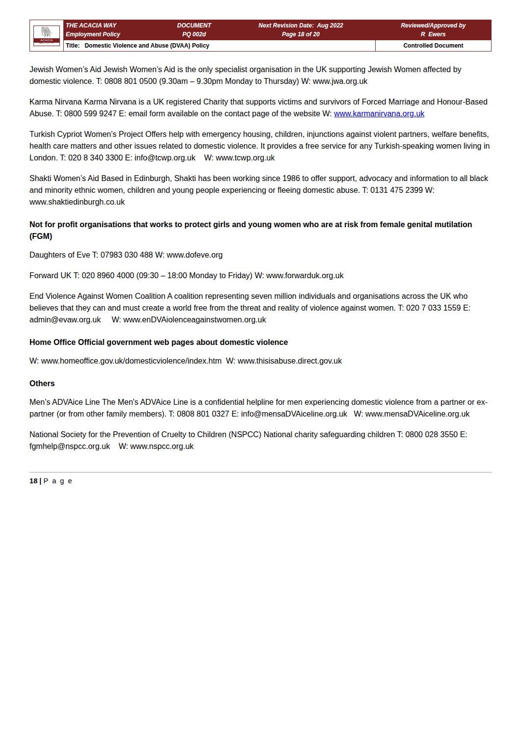| 🐘 ACACIA FAMILY SUPPORT | THE ACACIA WAY Employment Policy | DOCUMENT PQ 002d | Next Revision Date: Aug 2022 Page 18 of 20 | Reviewed/Approved by R Ewers |
| Title: Domestic Violence and Abuse (DVAA) Policy | Controlled Document |
Jewish Women’s Aid Jewish Women’s Aid is the only specialist organisation in the UK supporting Jewish Women affected by domestic violence. T: 0808 801 0500 (9.30am – 9.30pm Monday to Thursday) W: www.jwa.org.uk
Karma Nirvana Karma Nirvana is a UK registered Charity that supports victims and survivors of Forced Marriage and Honour-Based Abuse. T: 0800 599 9247 E: email form available on the contact page of the website W: www.karmanirvana.org.uk
Turkish Cypriot Women's Project Offers help with emergency housing, children, injunctions against violent partners, welfare benefits, health care matters and other issues related to domestic violence. It provides a free service for any Turkish-speaking women living in London. T: 020 8 340 3300 E: info@tcwp.org.uk W: www.tcwp.org.uk
Shakti Women’s Aid Based in Edinburgh, Shakti has been working since 1986 to offer support, advocacy and information to all black and minority ethnic women, children and young people experiencing or fleeing domestic abuse. T: 0131 475 2399 W: www.shaktiedinburgh.co.uk
Not for profit organisations that works to protect girls and young women who are at risk from female genital mutilation (FGM)
Daughters of Eve T: 07983 030 488 W: www.dofeve.org
Forward UK T: 020 8960 4000 (09:30 – 18:00 Monday to Friday) W: www.forwarduk.org.uk
End Violence Against Women Coalition A coalition representing seven million individuals and organisations across the UK who believes that they can and must create a world free from the threat and reality of violence against women. T: 020 7 033 1559 E: admin@evaw.org.uk W: www.enDVAiolenceagainstwomen.org.uk
Home Office Official government web pages about domestic violence
W: www.homeoffice.gov.uk/domesticviolence/index.htm W: www.thisisabuse.direct.gov.uk
Others
Men’s ADVAice Line The Men's ADVAice Line is a confidential helpline for men experiencing domestic violence from a partner or ex-partner (or from other family members). T: 0808 801 0327 E: info@mensaDVAiceline.org.uk W: www.mensaDVAiceline.org.uk
National Society for the Prevention of Cruelty to Children (NSPCC) National charity safeguarding children T: 0800 028 3550 E: fgmhelp@nspcc.org.uk W: www.nspcc.org.uk
18 | P a g e